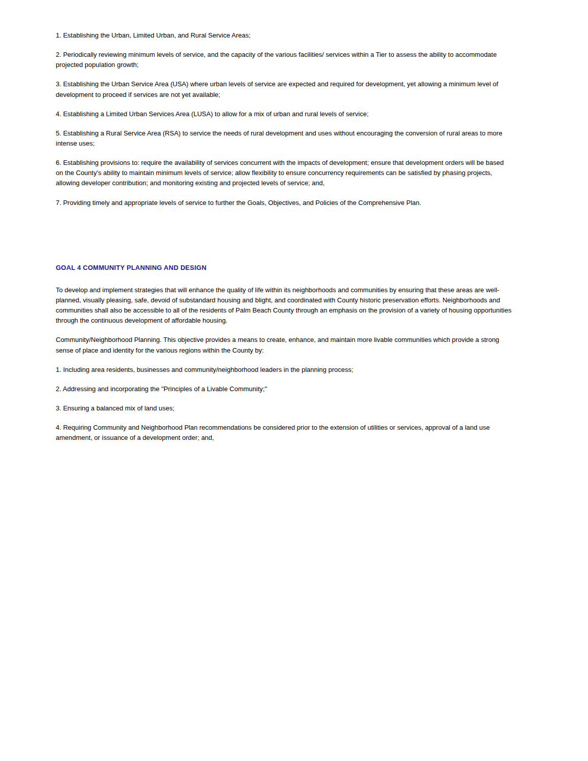1. Establishing the Urban, Limited Urban, and Rural Service Areas;
2. Periodically reviewing minimum levels of service, and the capacity of the various facilities/ services within a Tier to assess the ability to accommodate projected population growth;
3. Establishing the Urban Service Area (USA) where urban levels of service are expected and required for development, yet allowing a minimum level of development to proceed if services are not yet available;
4. Establishing a Limited Urban Services Area (LUSA) to allow for a mix of urban and rural levels of service;
5. Establishing a Rural Service Area (RSA) to service the needs of rural development and uses without encouraging the conversion of rural areas to more intense uses;
6. Establishing provisions to: require the availability of services concurrent with the impacts of development; ensure that development orders will be based on the County's ability to maintain minimum levels of service; allow flexibility to ensure concurrency requirements can be satisfied by phasing projects, allowing developer contribution; and monitoring existing and projected levels of service; and,
7. Providing timely and appropriate levels of service to further the Goals, Objectives, and Policies of the Comprehensive Plan.
GOAL 4 COMMUNITY PLANNING AND DESIGN
To develop and implement strategies that will enhance the quality of life within its neighborhoods and communities by ensuring that these areas are well-planned, visually pleasing, safe, devoid of substandard housing and blight, and coordinated with County historic preservation efforts. Neighborhoods and communities shall also be accessible to all of the residents of Palm Beach County through an emphasis on the provision of a variety of housing opportunities through the continuous development of affordable housing.
Community/Neighborhood Planning. This objective provides a means to create, enhance, and maintain more livable communities which provide a strong sense of place and identity for the various regions within the County by:
1. Including area residents, businesses and community/neighborhood leaders in the planning process;
2. Addressing and incorporating the "Principles of a Livable Community;"
3. Ensuring a balanced mix of land uses;
4. Requiring Community and Neighborhood Plan recommendations be considered prior to the extension of utilities or services, approval of a land use amendment, or issuance of a development order; and,